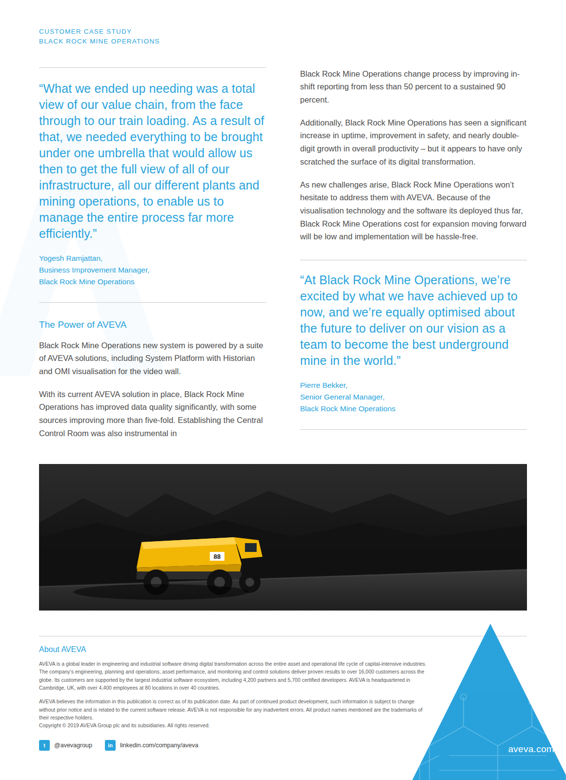Customer Case Study
Black Rock Mine Operations
“What we ended up needing was a total view of our value chain, from the face through to our train loading. As a result of that, we needed everything to be brought under one umbrella that would allow us then to get the full view of all of our infrastructure, all our different plants and mining operations, to enable us to manage the entire process far more efficiently.”
Yogesh Ramjattan,
Business Improvement Manager,
Black Rock Mine Operations
The Power of AVEVA
Black Rock Mine Operations new system is powered by a suite of AVEVA solutions, including System Platform with Historian and OMI visualisation for the video wall.
With its current AVEVA solution in place, Black Rock Mine Operations has improved data quality significantly, with some sources improving more than five-fold. Establishing the Central Control Room was also instrumental in
Black Rock Mine Operations change process by improving in-shift reporting from less than 50 percent to a sustained 90 percent.
Additionally, Black Rock Mine Operations has seen a significant increase in uptime, improvement in safety, and nearly double-digit growth in overall productivity – but it appears to have only scratched the surface of its digital transformation.
As new challenges arise, Black Rock Mine Operations won’t hesitate to address them with AVEVA. Because of the visualisation technology and the software its deployed thus far, Black Rock Mine Operations cost for expansion moving forward will be low and implementation will be hassle-free.
“At Black Rock Mine Operations, we’re excited by what we have achieved up to now, and we’re equally optimised about the future to deliver on our vision as a team to become the best underground mine in the world.”
Pierre Bekker,
Senior General Manager,
Black Rock Mine Operations
88
About AVEVA
AVEVA is a global leader in engineering and industrial software driving digital transformation across the entire asset and operational life cycle of capital-intensive industries. The company’s engineering, planning and operations, asset performance, and monitoring and control solutions deliver proven results to over 16,000 customers across the globe. Its customers are supported by the largest industrial software ecosystem, including 4,200 partners and 5,700 certified developers. AVEVA is headquartered in Cambridge, UK, with over 4,400 employees at 80 locations in over 40 countries.
AVEVA believes the information in this publication is correct as of its publication date. As part of continued product development, such information is subject to change without prior notice and is related to the current software release. AVEVA is not responsible for any inadvertent errors. All product names mentioned are the trademarks of their respective holders.
Copyright © 2019 AVEVA Group plc and its subsidiaries. All rights reserved.
t@avevagroup inlinkedin.com/company/aveva
aveva.com